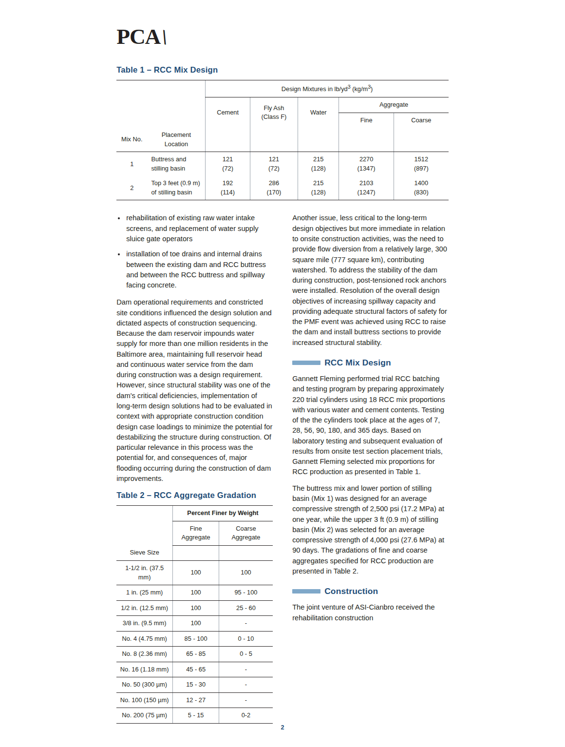PCA∖
Table 1 – RCC Mix Design
| | | Design Mixtures in lb/yd 3 (kg/m 3 ) |
| --- | --- | --- |
| Cement | Fly Ash (Class F) | Water | Aggregate |
| Fine | Coarse |
| Mix No. | Placement Location | | | | | |
| 1 | Buttress and stilling basin | 121 (72) | 121 (72) | 215 (128) | 2270 (1347) | 1512 (897) |
| 2 | Top 3 feet (0.9 m) of stilling basin | 192 (114) | 286 (170) | 215 (128) | 2103 (1247) | 1400 (830) |
rehabilitation of existing raw water intake screens, and replacement of water supply sluice gate operators
installation of toe drains and internal drains between the existing dam and RCC buttress and between the RCC buttress and spillway facing concrete.
Dam operational requirements and constricted site conditions influenced the design solution and dictated aspects of construction sequencing. Because the dam reservoir impounds water supply for more than one million residents in the Baltimore area, maintaining full reservoir head and continuous water service from the dam during construction was a design requirement. However, since structural stability was one of the dam's critical deficiencies, implementation of long-term design solutions had to be evaluated in context with appropriate construction condition design case loadings to minimize the potential for destabilizing the structure during construction. Of particular relevance in this process was the potential for, and consequences of, major flooding occurring during the construction of dam improvements.
Table 2 – RCC Aggregate Gradation
| | Percent Finer by Weight |
| --- | --- |
| Fine Aggregate | Coarse Aggregate |
| Sieve Size | | |
| 1-1/2 in. (37.5 mm) | 100 | 100 |
| 1 in. (25 mm) | 100 | 95 - 100 |
| 1/2 in. (12.5 mm) | 100 | 25 - 60 |
| 3/8 in. (9.5 mm) | 100 | - |
| No. 4 (4.75 mm) | 85 - 100 | 0 - 10 |
| No. 8 (2.36 mm) | 65 - 85 | 0 - 5 |
| No. 16 (1.18 mm) | 45 - 65 | - |
| No. 50 (300 µm) | 15 - 30 | - |
| No. 100 (150 µm) | 12 - 27 | - |
| No. 200 (75 µm) | 5 - 15 | 0-2 |
Another issue, less critical to the long-term design objectives but more immediate in relation to onsite construction activities, was the need to provide flow diversion from a relatively large, 300 square mile (777 square km), contributing watershed. To address the stability of the dam during construction, post-tensioned rock anchors were installed. Resolution of the overall design objectives of increasing spillway capacity and providing adequate structural factors of safety for the PMF event was achieved using RCC to raise the dam and install buttress sections to provide increased structural stability.
RCC Mix Design
Gannett Fleming performed trial RCC batching and testing program by preparing approximately 220 trial cylinders using 18 RCC mix proportions with various water and cement contents. Testing of the the cylinders took place at the ages of 7, 28, 56, 90, 180, and 365 days. Based on laboratory testing and subsequent evaluation of results from onsite test section placement trials, Gannett Fleming selected mix proportions for RCC production as presented in Table 1.
The buttress mix and lower portion of stilling basin (Mix 1) was designed for an average compressive strength of 2,500 psi (17.2 MPa) at one year, while the upper 3 ft (0.9 m) of stilling basin (Mix 2) was selected for an average compressive strength of 4,000 psi (27.6 MPa) at 90 days. The gradations of fine and coarse aggregates specified for RCC production are presented in Table 2.
Construction
The joint venture of ASI-Cianbro received the rehabilitation construction
2